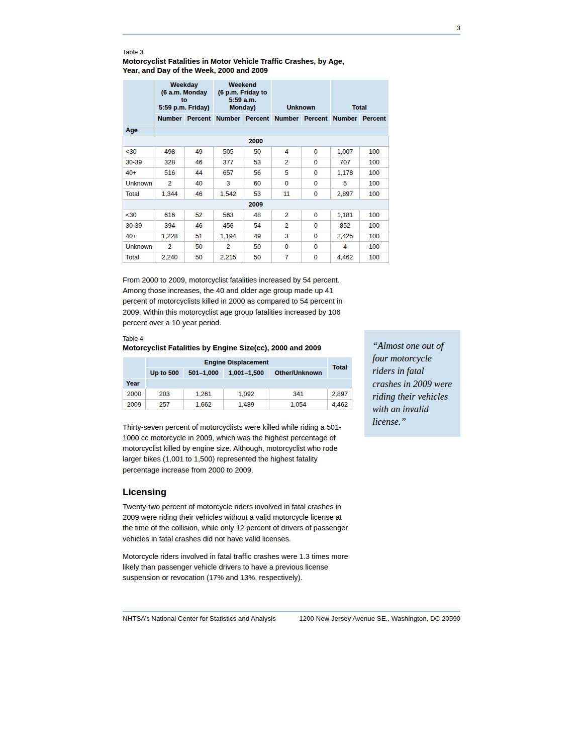3
Table 3
Motorcyclist Fatalities in Motor Vehicle Traffic Crashes, by Age, Year, and Day of the Week, 2000 and 2009
| | Weekday (6 a.m. Monday to 5:59 p.m. Friday) | Weekend (6 p.m. Friday to 5:59 a.m. Monday) | Unknown | Total |
| --- | --- | --- | --- | --- |
| Number | Percent | Number | Percent | Number | Percent | Number | Percent |
| Age | |
| 2000 |
| <30 | 498 | 49 | 505 | 50 | 4 | 0 | 1,007 | 100 |
| 30-39 | 328 | 46 | 377 | 53 | 2 | 0 | 707 | 100 |
| 40+ | 516 | 44 | 657 | 56 | 5 | 0 | 1,178 | 100 |
| Unknown | 2 | 40 | 3 | 60 | 0 | 0 | 5 | 100 |
| Total | 1,344 | 46 | 1,542 | 53 | 11 | 0 | 2,897 | 100 |
| 2009 |
| <30 | 616 | 52 | 563 | 48 | 2 | 0 | 1,181 | 100 |
| 30-39 | 394 | 46 | 456 | 54 | 2 | 0 | 852 | 100 |
| 40+ | 1,228 | 51 | 1,194 | 49 | 3 | 0 | 2,425 | 100 |
| Unknown | 2 | 50 | 2 | 50 | 0 | 0 | 4 | 100 |
| Total | 2,240 | 50 | 2,215 | 50 | 7 | 0 | 4,462 | 100 |
From 2000 to 2009, motorcyclist fatalities increased by 54 percent. Among those increases, the 40 and older age group made up 41 percent of motorcyclists killed in 2000 as compared to 54 percent in 2009. Within this motorcyclist age group fatalities increased by 106 percent over a 10-year period.
Table 4
Motorcyclist Fatalities by Engine Size(cc), 2000 and 2009
| | Engine Displacement | Total |
| --- | --- | --- |
| Up to 500 | 501–1,000 | 1,001–1,500 | Other/Unknown |
| Year | |
| 2000 | 203 | 1,261 | 1,092 | 341 | 2,897 |
| 2009 | 257 | 1,662 | 1,489 | 1,054 | 4,462 |
Thirty-seven percent of motorcyclists were killed while riding a 501-1000 cc motorcycle in 2009, which was the highest percentage of motorcyclist killed by engine size. Although, motorcyclist who rode larger bikes (1,001 to 1,500) represented the highest fatality percentage increase from 2000 to 2009.
Licensing
Twenty-two percent of motorcycle riders involved in fatal crashes in 2009 were riding their vehicles without a valid motorcycle license at the time of the collision, while only 12 percent of drivers of passenger vehicles in fatal crashes did not have valid licenses.
Motorcycle riders involved in fatal traffic crashes were 1.3 times more likely than passenger vehicle drivers to have a previous license suspension or revocation (17% and 13%, respectively).
“Almost one out of four motorcycle riders in fatal crashes in 2009 were riding their vehicles with an invalid license.”
NHTSA’s National Center for Statistics and Analysis
1200 New Jersey Avenue SE., Washington, DC 20590